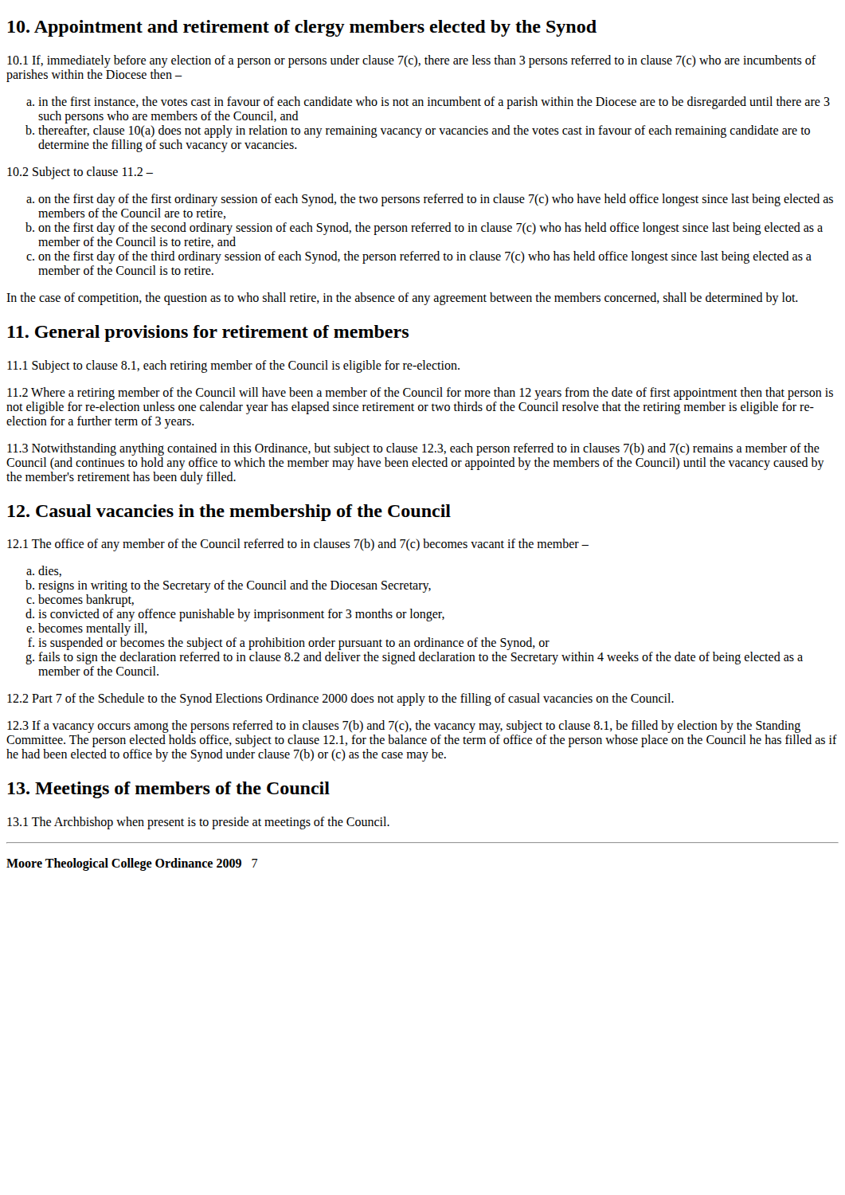10. Appointment and retirement of clergy members elected by the Synod
10.1 If, immediately before any election of a person or persons under clause 7(c), there are less than 3 persons referred to in clause 7(c) who are incumbents of parishes within the Diocese then –
in the first instance, the votes cast in favour of each candidate who is not an incumbent of a parish within the Diocese are to be disregarded until there are 3 such persons who are members of the Council, and
thereafter, clause 10(a) does not apply in relation to any remaining vacancy or vacancies and the votes cast in favour of each remaining candidate are to determine the filling of such vacancy or vacancies.
10.2 Subject to clause 11.2 –
on the first day of the first ordinary session of each Synod, the two persons referred to in clause 7(c) who have held office longest since last being elected as members of the Council are to retire,
on the first day of the second ordinary session of each Synod, the person referred to in clause 7(c) who has held office longest since last being elected as a member of the Council is to retire, and
on the first day of the third ordinary session of each Synod, the person referred to in clause 7(c) who has held office longest since last being elected as a member of the Council is to retire.
In the case of competition, the question as to who shall retire, in the absence of any agreement between the members concerned, shall be determined by lot.
11. General provisions for retirement of members
11.1 Subject to clause 8.1, each retiring member of the Council is eligible for re-election.
11.2 Where a retiring member of the Council will have been a member of the Council for more than 12 years from the date of first appointment then that person is not eligible for re-election unless one calendar year has elapsed since retirement or two thirds of the Council resolve that the retiring member is eligible for re-election for a further term of 3 years.
11.3 Notwithstanding anything contained in this Ordinance, but subject to clause 12.3, each person referred to in clauses 7(b) and 7(c) remains a member of the Council (and continues to hold any office to which the member may have been elected or appointed by the members of the Council) until the vacancy caused by the member's retirement has been duly filled.
12. Casual vacancies in the membership of the Council
12.1 The office of any member of the Council referred to in clauses 7(b) and 7(c) becomes vacant if the member –
dies,
resigns in writing to the Secretary of the Council and the Diocesan Secretary,
becomes bankrupt,
is convicted of any offence punishable by imprisonment for 3 months or longer,
becomes mentally ill,
is suspended or becomes the subject of a prohibition order pursuant to an ordinance of the Synod, or
fails to sign the declaration referred to in clause 8.2 and deliver the signed declaration to the Secretary within 4 weeks of the date of being elected as a member of the Council.
12.2 Part 7 of the Schedule to the Synod Elections Ordinance 2000 does not apply to the filling of casual vacancies on the Council.
12.3 If a vacancy occurs among the persons referred to in clauses 7(b) and 7(c), the vacancy may, subject to clause 8.1, be filled by election by the Standing Committee. The person elected holds office, subject to clause 12.1, for the balance of the term of office of the person whose place on the Council he has filled as if he had been elected to office by the Synod under clause 7(b) or (c) as the case may be.
13. Meetings of members of the Council
13.1 The Archbishop when present is to preside at meetings of the Council.
Moore Theological College Ordinance 2009 7